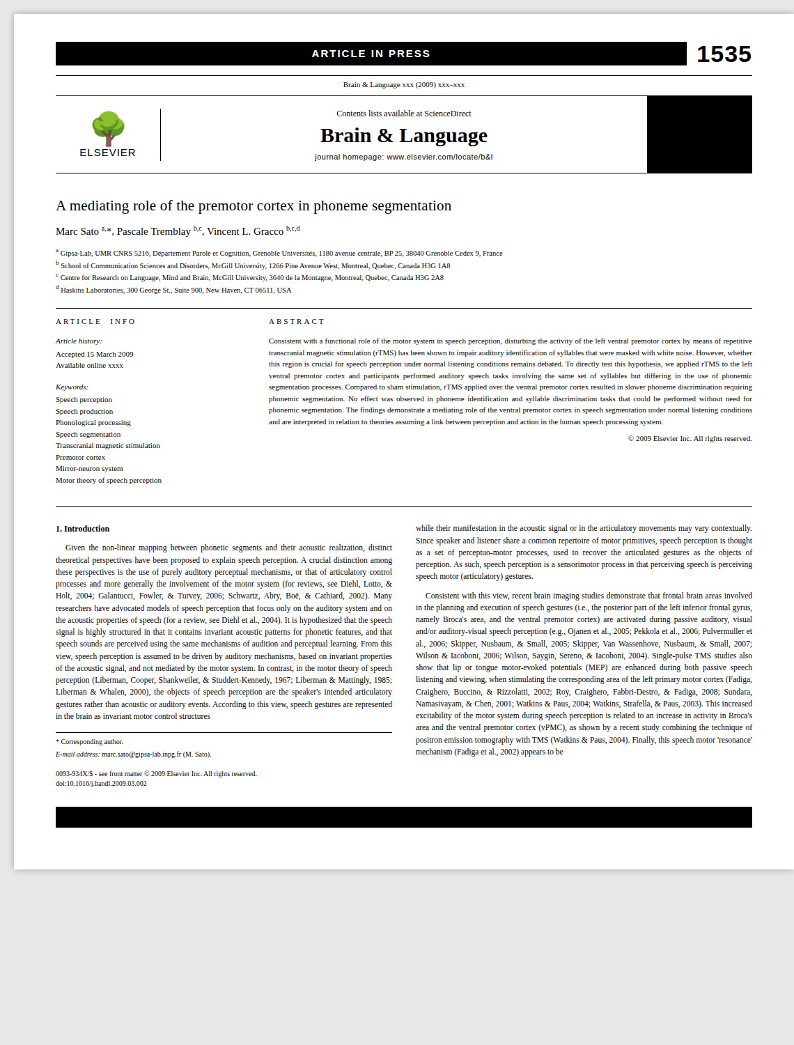ARTICLE IN PRESS
1535
Brain & Language xxx (2009) xxx–xxx
🌳
ELSEVIER
Contents lists available at ScienceDirect
Brain & Language
journal homepage: www.elsevier.com/locate/b&l
A mediating role of the premotor cortex in phoneme segmentation
Marc Sato a,*, Pascale Tremblay b,c, Vincent L. Gracco b,c,d
a Gipsa-Lab, UMR CNRS 5216, Département Parole et Cognition, Grenoble Universités, 1180 avenue centrale, BP 25, 38040 Grenoble Cedex 9, France
b School of Communication Sciences and Disorders, McGill University, 1266 Pine Avenue West, Montreal, Quebec, Canada H3G 1A8
c Centre for Research on Language, Mind and Brain, McGill University, 3640 de la Montagne, Montreal, Quebec, Canada H3G 2A8
d Haskins Laboratories, 300 George St., Suite 900, New Haven, CT 06511, USA
Article Info
Article history:
Accepted 15 March 2009
Available online xxxx
Keywords:
Speech perception
Speech production
Phonological processing
Speech segmentation
Transcranial magnetic stimulation
Premotor cortex
Mirror-neuron system
Motor theory of speech perception
Abstract
Consistent with a functional role of the motor system in speech perception, disturbing the activity of the left ventral premotor cortex by means of repetitive transcranial magnetic stimulation (rTMS) has been shown to impair auditory identification of syllables that were masked with white noise. However, whether this region is crucial for speech perception under normal listening conditions remains debated. To directly test this hypothesis, we applied rTMS to the left ventral premotor cortex and participants performed auditory speech tasks involving the same set of syllables but differing in the use of phonemic segmentation processes. Compared to sham stimulation, rTMS applied over the ventral premotor cortex resulted in slower phoneme discrimination requiring phonemic segmentation. No effect was observed in phoneme identification and syllable discrimination tasks that could be performed without need for phonemic segmentation. The findings demonstrate a mediating role of the ventral premotor cortex in speech segmentation under normal listening conditions and are interpreted in relation to theories assuming a link between perception and action in the human speech processing system.
© 2009 Elsevier Inc. All rights reserved.
1. Introduction
Given the non-linear mapping between phonetic segments and their acoustic realization, distinct theoretical perspectives have been proposed to explain speech perception. A crucial distinction among these perspectives is the use of purely auditory perceptual mechanisms, or that of articulatory control processes and more generally the involvement of the motor system (for reviews, see Diehl, Lotto, & Holt, 2004; Galantucci, Fowler, & Turvey, 2006; Schwartz, Abry, Boë, & Cathiard, 2002). Many researchers have advocated models of speech perception that focus only on the auditory system and on the acoustic properties of speech (for a review, see Diehl et al., 2004). It is hypothesized that the speech signal is highly structured in that it contains invariant acoustic patterns for phonetic features, and that speech sounds are perceived using the same mechanisms of audition and perceptual learning. From this view, speech perception is assumed to be driven by auditory mechanisms, based on invariant properties of the acoustic signal, and not mediated by the motor system. In contrast, in the motor theory of speech perception (Liberman, Cooper, Shankweiler, & Studdert-Kennedy, 1967; Liberman & Mattingly, 1985; Liberman & Whalen, 2000), the objects of speech perception are the speaker's intended articulatory gestures rather than acoustic or auditory events. According to this view, speech gestures are represented in the brain as invariant motor control structures
* Corresponding author.
E-mail address: marc.sato@gipsa-lab.inpg.fr (M. Sato).
0093-934X/$ - see front matter © 2009 Elsevier Inc. All rights reserved.
doi:10.1016/j.bandl.2009.03.002
while their manifestation in the acoustic signal or in the articulatory movements may vary contextually. Since speaker and listener share a common repertoire of motor primitives, speech perception is thought as a set of perceptuo-motor processes, used to recover the articulated gestures as the objects of perception. As such, speech perception is a sensorimotor process in that perceiving speech is perceiving speech motor (articulatory) gestures.
Consistent with this view, recent brain imaging studies demonstrate that frontal brain areas involved in the planning and execution of speech gestures (i.e., the posterior part of the left inferior frontal gyrus, namely Broca's area, and the ventral premotor cortex) are activated during passive auditory, visual and/or auditory-visual speech perception (e.g., Ojanen et al., 2005; Pekkola et al., 2006; Pulvermuller et al., 2006; Skipper, Nusbaum, & Small, 2005; Skipper, Van Wassenhove, Nusbaum, & Small, 2007; Wilson & Iacoboni, 2006; Wilson, Saygin, Sereno, & Iacoboni, 2004). Single-pulse TMS studies also show that lip or tongue motor-evoked potentials (MEP) are enhanced during both passive speech listening and viewing, when stimulating the corresponding area of the left primary motor cortex (Fadiga, Craighero, Buccino, & Rizzolatti, 2002; Roy, Craighero, Fabbri-Destro, & Fadiga, 2008; Sundara, Namasivayam, & Chen, 2001; Watkins & Paus, 2004; Watkins, Strafella, & Paus, 2003). This increased excitability of the motor system during speech perception is related to an increase in activity in Broca's area and the ventral premotor cortex (vPMC), as shown by a recent study combining the technique of positron emission tomography with TMS (Watkins & Paus, 2004). Finally, this speech motor 'resonance' mechanism (Fadiga et al., 2002) appears to be